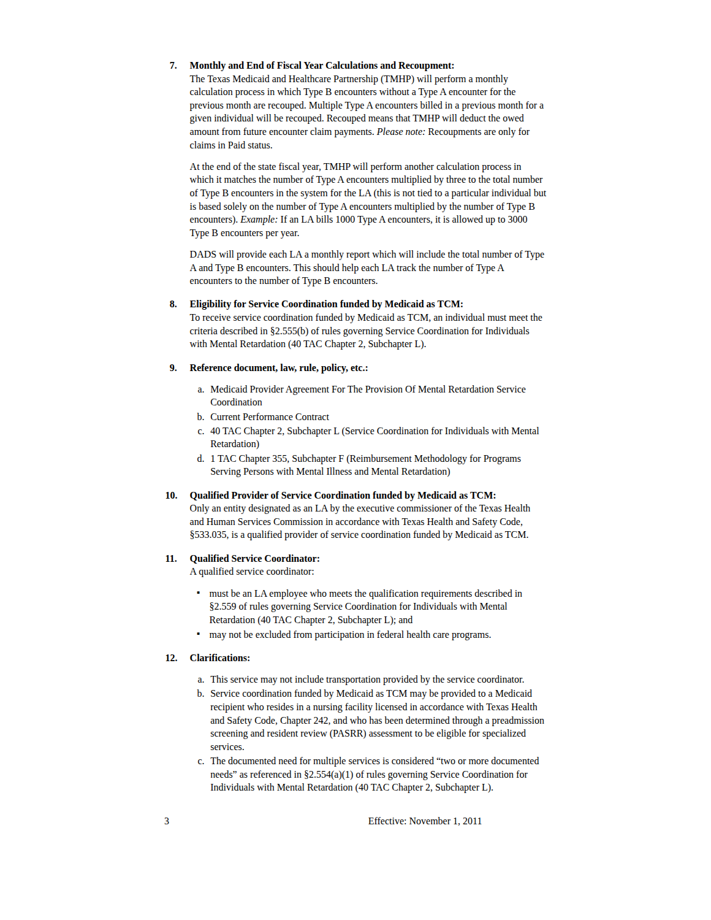Monthly and End of Fiscal Year Calculations and Recoupment:
The Texas Medicaid and Healthcare Partnership (TMHP) will perform a monthly calculation process in which Type B encounters without a Type A encounter for the previous month are recouped. Multiple Type A encounters billed in a previous month for a given individual will be recouped. Recouped means that TMHP will deduct the owed amount from future encounter claim payments. Please note: Recoupments are only for claims in Paid status.
At the end of the state fiscal year, TMHP will perform another calculation process in which it matches the number of Type A encounters multiplied by three to the total number of Type B encounters in the system for the LA (this is not tied to a particular individual but is based solely on the number of Type A encounters multiplied by the number of Type B encounters). Example: If an LA bills 1000 Type A encounters, it is allowed up to 3000 Type B encounters per year.
DADS will provide each LA a monthly report which will include the total number of Type A and Type B encounters. This should help each LA track the number of Type A encounters to the number of Type B encounters.
Eligibility for Service Coordination funded by Medicaid as TCM:
To receive service coordination funded by Medicaid as TCM, an individual must meet the criteria described in §2.555(b) of rules governing Service Coordination for Individuals with Mental Retardation (40 TAC Chapter 2, Subchapter L).
Reference document, law, rule, policy, etc.:
Medicaid Provider Agreement For The Provision Of Mental Retardation Service Coordination
Current Performance Contract
40 TAC Chapter 2, Subchapter L (Service Coordination for Individuals with Mental Retardation)
1 TAC Chapter 355, Subchapter F (Reimbursement Methodology for Programs Serving Persons with Mental Illness and Mental Retardation)
Qualified Provider of Service Coordination funded by Medicaid as TCM:
Only an entity designated as an LA by the executive commissioner of the Texas Health and Human Services Commission in accordance with Texas Health and Safety Code, §533.035, is a qualified provider of service coordination funded by Medicaid as TCM.
Qualified Service Coordinator:
A qualified service coordinator:
must be an LA employee who meets the qualification requirements described in §2.559 of rules governing Service Coordination for Individuals with Mental Retardation (40 TAC Chapter 2, Subchapter L); and
may not be excluded from participation in federal health care programs.
Clarifications:
This service may not include transportation provided by the service coordinator.
Service coordination funded by Medicaid as TCM may be provided to a Medicaid recipient who resides in a nursing facility licensed in accordance with Texas Health and Safety Code, Chapter 242, and who has been determined through a preadmission screening and resident review (PASRR) assessment to be eligible for specialized services.
The documented need for multiple services is considered “two or more documented needs” as referenced in §2.554(a)(1) of rules governing Service Coordination for Individuals with Mental Retardation (40 TAC Chapter 2, Subchapter L).
3 Effective: November 1, 2011